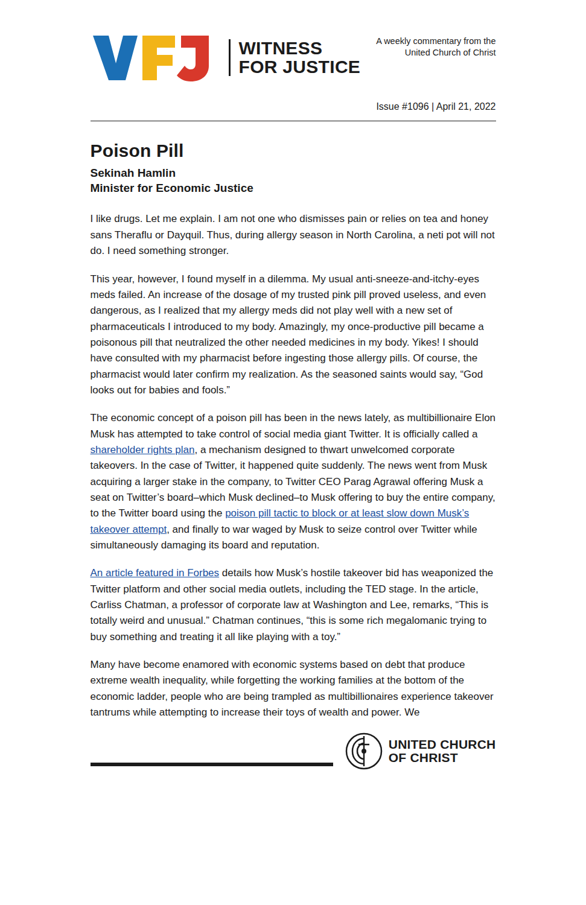Witness for Justice
A weekly commentary from the
United Church of Christ
Issue #1096 | April 21, 2022
Poison Pill
Sekinah Hamlin Minister for Economic Justice
I like drugs. Let me explain. I am not one who dismisses pain or relies on tea and honey sans Theraflu or Dayquil. Thus, during allergy season in North Carolina, a neti pot will not do. I need something stronger.
This year, however, I found myself in a dilemma. My usual anti-sneeze-and-itchy-eyes meds failed. An increase of the dosage of my trusted pink pill proved useless, and even dangerous, as I realized that my allergy meds did not play well with a new set of pharmaceuticals I introduced to my body. Amazingly, my once-productive pill became a poisonous pill that neutralized the other needed medicines in my body. Yikes! I should have consulted with my pharmacist before ingesting those allergy pills. Of course, the pharmacist would later confirm my realization. As the seasoned saints would say, “God looks out for babies and fools.”
The economic concept of a poison pill has been in the news lately, as multibillionaire Elon Musk has attempted to take control of social media giant Twitter. It is officially called a shareholder rights plan, a mechanism designed to thwart unwelcomed corporate takeovers. In the case of Twitter, it happened quite suddenly. The news went from Musk acquiring a larger stake in the company, to Twitter CEO Parag Agrawal offering Musk a seat on Twitter’s board–which Musk declined–to Musk offering to buy the entire company, to the Twitter board using the poison pill tactic to block or at least slow down Musk’s takeover attempt, and finally to war waged by Musk to seize control over Twitter while simultaneously damaging its board and reputation.
An article featured in Forbes details how Musk’s hostile takeover bid has weaponized the Twitter platform and other social media outlets, including the TED stage. In the article, Carliss Chatman, a professor of corporate law at Washington and Lee, remarks, “This is totally weird and unusual.” Chatman continues, “this is some rich megalomanic trying to buy something and treating it all like playing with a toy.”
Many have become enamored with economic systems based on debt that produce extreme wealth inequality, while forgetting the working families at the bottom of the economic ladder, people who are being trampled as multibillionaires experience takeover tantrums while attempting to increase their toys of wealth and power. We
United Church of Christ